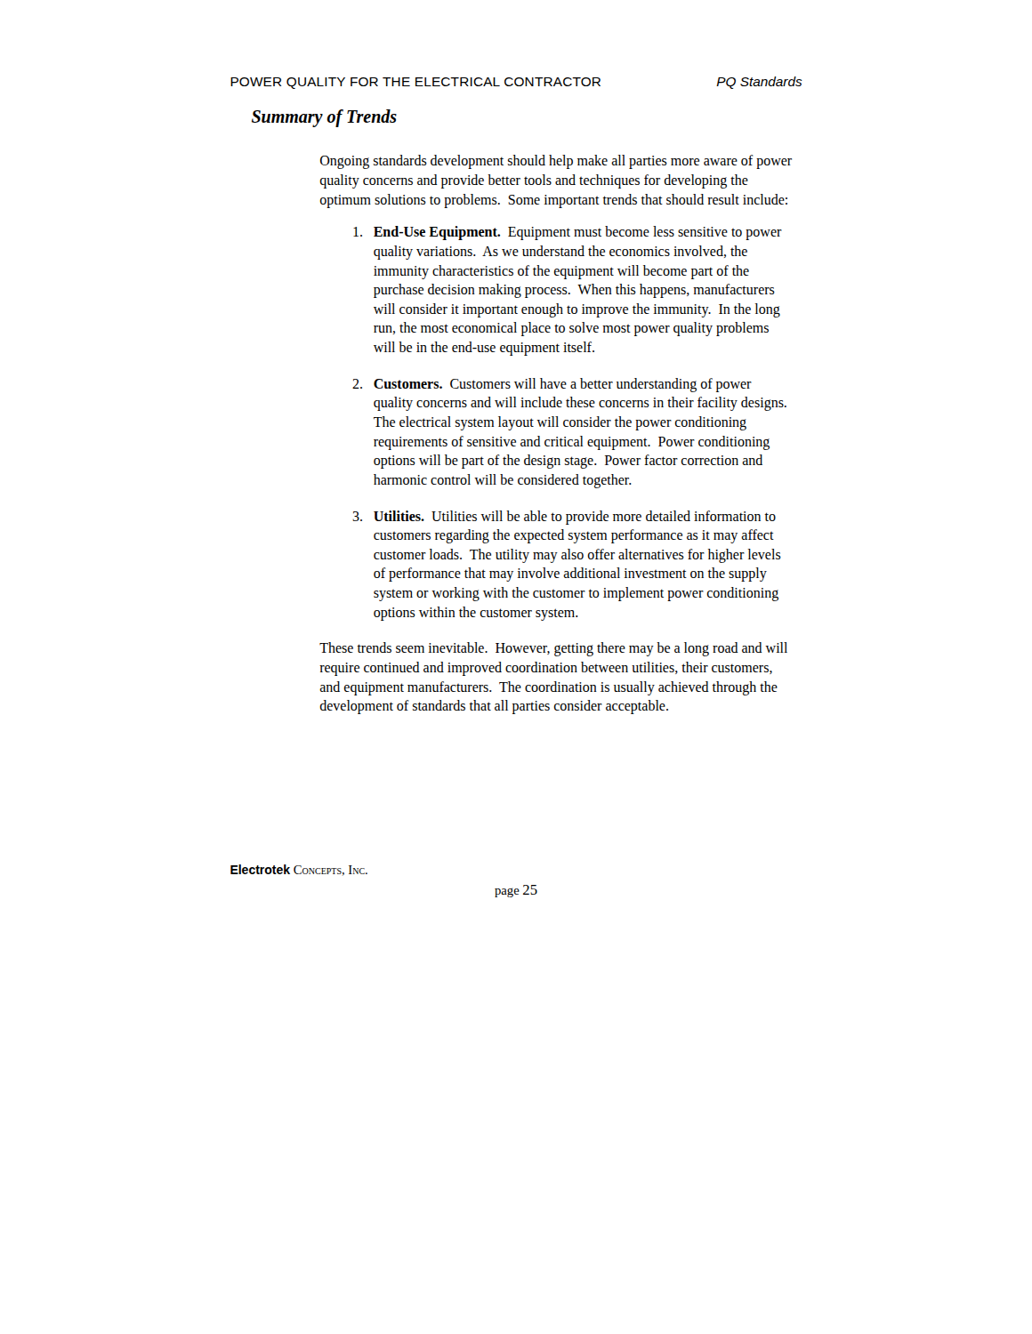POWER QUALITY FOR THE ELECTRICAL CONTRACTOR PQ Standards
Summary of Trends
Ongoing standards development should help make all parties more aware of power quality concerns and provide better tools and techniques for developing the optimum solutions to problems. Some important trends that should result include:
End-Use Equipment. Equipment must become less sensitive to power quality variations. As we understand the economics involved, the immunity characteristics of the equipment will become part of the purchase decision making process. When this happens, manufacturers will consider it important enough to improve the immunity. In the long run, the most economical place to solve most power quality problems will be in the end-use equipment itself.
Customers. Customers will have a better understanding of power quality concerns and will include these concerns in their facility designs. The electrical system layout will consider the power conditioning requirements of sensitive and critical equipment. Power conditioning options will be part of the design stage. Power factor correction and harmonic control will be considered together.
Utilities. Utilities will be able to provide more detailed information to customers regarding the expected system performance as it may affect customer loads. The utility may also offer alternatives for higher levels of performance that may involve additional investment on the supply system or working with the customer to implement power conditioning options within the customer system.
These trends seem inevitable. However, getting there may be a long road and will require continued and improved coordination between utilities, their customers, and equipment manufacturers. The coordination is usually achieved through the development of standards that all parties consider acceptable.
Electrotek Concepts, Inc.
page 25